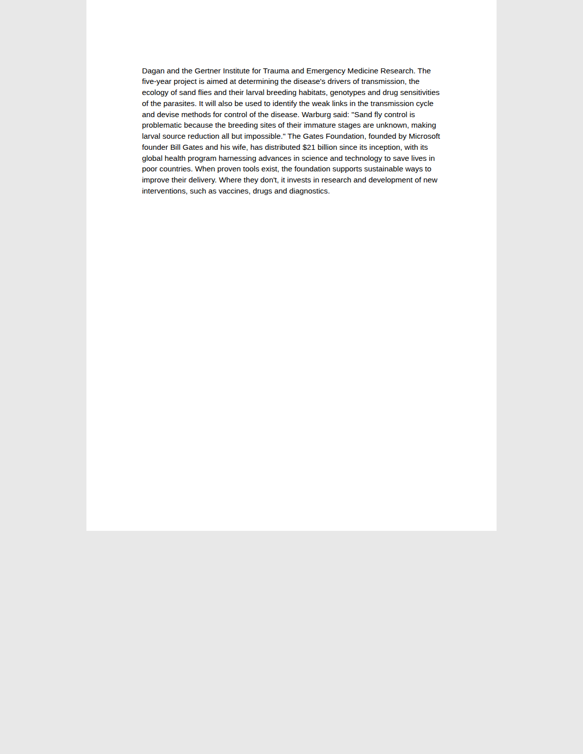Dagan and the Gertner Institute for Trauma and Emergency Medicine Research. The five-year project is aimed at determining the disease's drivers of transmission, the ecology of sand flies and their larval breeding habitats, genotypes and drug sensitivities of the parasites. It will also be used to identify the weak links in the transmission cycle and devise methods for control of the disease. Warburg said: "Sand fly control is problematic because the breeding sites of their immature stages are unknown, making larval source reduction all but impossible." The Gates Foundation, founded by Microsoft founder Bill Gates and his wife, has distributed $21 billion since its inception, with its global health program harnessing advances in science and technology to save lives in poor countries. When proven tools exist, the foundation supports sustainable ways to improve their delivery. Where they don't, it invests in research and development of new interventions, such as vaccines, drugs and diagnostics.